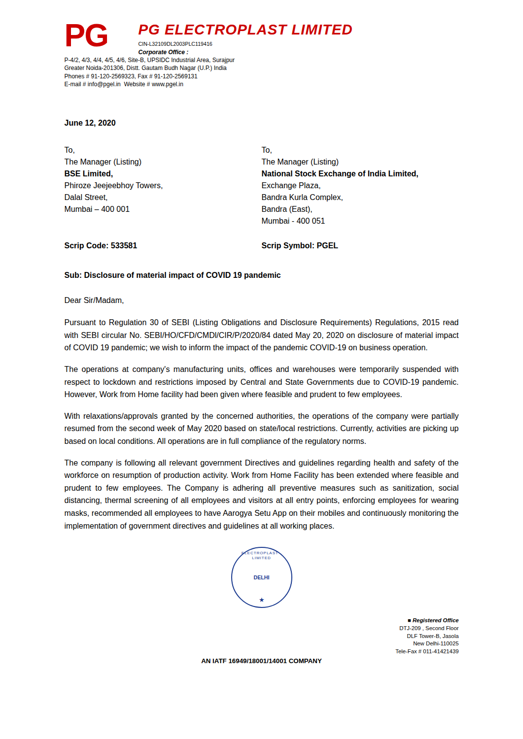PG
PG ELECTROPLAST LIMITED
CIN-L32109DL2003PLC119416
Corporate Office :
P-4/2, 4/3, 4/4, 4/5, 4/6, Site-B, UPSIDC Industrial Area, Surajpur
Greater Noida-201306, Distt. Gautam Budh Nagar (U.P.) India
Phones # 91-120-2569323, Fax # 91-120-2569131
E-mail # info@pgel.in Website # www.pgel.in
June 12, 2020
| To, The Manager (Listing) BSE Limited, Phiroze Jeejeebhoy Towers, Dalal Street, Mumbai – 400 001 | To, The Manager (Listing) National Stock Exchange of India Limited, Exchange Plaza, Bandra Kurla Complex, Bandra (East), Mumbai - 400 051 |
| Scrip Code: 533581 | Scrip Symbol: PGEL |
Sub: Disclosure of material impact of COVID 19 pandemic
Dear Sir/Madam,
Pursuant to Regulation 30 of SEBI (Listing Obligations and Disclosure Requirements) Regulations, 2015 read with SEBI circular No. SEBI/HO/CFD/CMDl/CIR/P/2020/84 dated May 20, 2020 on disclosure of material impact of COVID 19 pandemic; we wish to inform the impact of the pandemic COVID-19 on business operation.
The operations at company's manufacturing units, offices and warehouses were temporarily suspended with respect to lockdown and restrictions imposed by Central and State Governments due to COVID-19 pandemic. However, Work from Home facility had been given where feasible and prudent to few employees.
With relaxations/approvals granted by the concerned authorities, the operations of the company were partially resumed from the second week of May 2020 based on state/local restrictions. Currently, activities are picking up based on local conditions. All operations are in full compliance of the regulatory norms.
The company is following all relevant government Directives and guidelines regarding health and safety of the workforce on resumption of production activity. Work from Home Facility has been extended where feasible and prudent to few employees. The Company is adhering all preventive measures such as sanitization, social distancing, thermal screening of all employees and visitors at all entry points, enforcing employees for wearing masks, recommended all employees to have Aarogya Setu App on their mobiles and continuously monitoring the implementation of government directives and guidelines at all working places.
ELECTROPLAST LIMITED
DELHI
★
■ Registered Office
DTJ-209 , Second Floor
DLF Tower-B, Jasola
New Delhi-110025
Tele-Fax # 011-41421439
AN IATF 16949/18001/14001 COMPANY